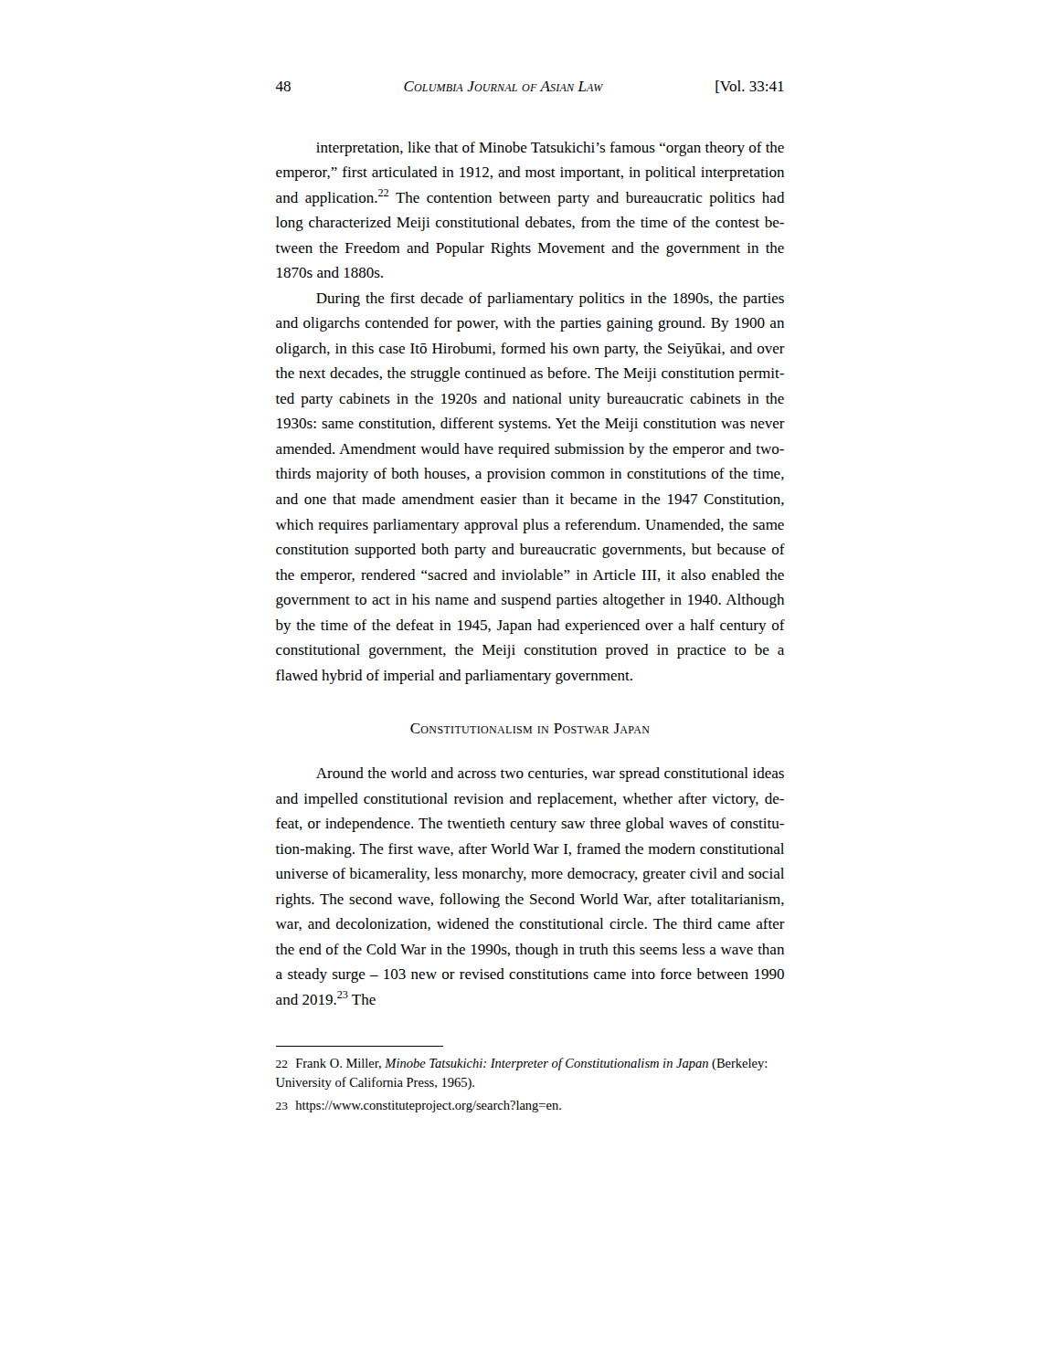48 Columbia Journal of Asian Law [Vol. 33:41
interpretation, like that of Minobe Tatsukichi’s famous “organ theory of the emperor,” first articulated in 1912, and most important, in political interpretation and application.22 The contention between party and bureaucratic politics had long characterized Meiji constitutional debates, from the time of the contest between the Freedom and Popular Rights Movement and the government in the 1870s and 1880s.
During the first decade of parliamentary politics in the 1890s, the parties and oligarchs contended for power, with the parties gaining ground. By 1900 an oligarch, in this case Itō Hirobumi, formed his own party, the Seiyūkai, and over the next decades, the struggle continued as before. The Meiji constitution permitted party cabinets in the 1920s and national unity bureaucratic cabinets in the 1930s: same constitution, different systems. Yet the Meiji constitution was never amended. Amendment would have required submission by the emperor and two-thirds majority of both houses, a provision common in constitutions of the time, and one that made amendment easier than it became in the 1947 Constitution, which requires parliamentary approval plus a referendum. Unamended, the same constitution supported both party and bureaucratic governments, but because of the emperor, rendered “sacred and inviolable” in Article III, it also enabled the government to act in his name and suspend parties altogether in 1940. Although by the time of the defeat in 1945, Japan had experienced over a half century of constitutional government, the Meiji constitution proved in practice to be a flawed hybrid of imperial and parliamentary government.
Constitutionalism in Postwar Japan
Around the world and across two centuries, war spread constitutional ideas and impelled constitutional revision and replacement, whether after victory, defeat, or independence. The twentieth century saw three global waves of constitution-making. The first wave, after World War I, framed the modern constitutional universe of bicamerality, less monarchy, more democracy, greater civil and social rights. The second wave, following the Second World War, after totalitarianism, war, and decolonization, widened the constitutional circle. The third came after the end of the Cold War in the 1990s, though in truth this seems less a wave than a steady surge – 103 new or revised constitutions came into force between 1990 and 2019.23 The
22 Frank O. Miller, Minobe Tatsukichi: Interpreter of Constitutionalism in Japan (Berkeley: University of California Press, 1965).
23 https://www.constituteproject.org/search?lang=en.